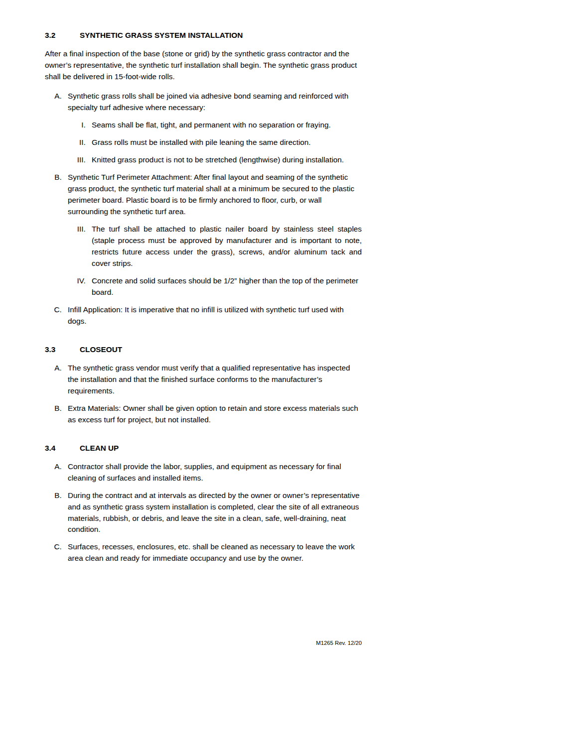3.2 SYNTHETIC GRASS SYSTEM INSTALLATION
After a final inspection of the base (stone or grid) by the synthetic grass contractor and the owner’s representative, the synthetic turf installation shall begin. The synthetic grass product shall be delivered in 15-foot-wide rolls.
Synthetic grass rolls shall be joined via adhesive bond seaming and reinforced with specialty turf adhesive where necessary:
Seams shall be flat, tight, and permanent with no separation or fraying.
Grass rolls must be installed with pile leaning the same direction.
Knitted grass product is not to be stretched (lengthwise) during installation.
Synthetic Turf Perimeter Attachment: After final layout and seaming of the synthetic grass product, the synthetic turf material shall at a minimum be secured to the plastic perimeter board. Plastic board is to be firmly anchored to floor, curb, or wall surrounding the synthetic turf area.
The turf shall be attached to plastic nailer board by stainless steel staples (staple process must be approved by manufacturer and is important to note, restricts future access under the grass), screws, and/or aluminum tack and cover strips.
Concrete and solid surfaces should be 1/2” higher than the top of the perimeter board.
Infill Application: It is imperative that no infill is utilized with synthetic turf used with dogs.
3.3 CLOSEOUT
The synthetic grass vendor must verify that a qualified representative has inspected the installation and that the finished surface conforms to the manufacturer’s requirements.
Extra Materials: Owner shall be given option to retain and store excess materials such as excess turf for project, but not installed.
3.4 CLEAN UP
Contractor shall provide the labor, supplies, and equipment as necessary for final cleaning of surfaces and installed items.
During the contract and at intervals as directed by the owner or owner’s representative and as synthetic grass system installation is completed, clear the site of all extraneous materials, rubbish, or debris, and leave the site in a clean, safe, well-draining, neat condition.
Surfaces, recesses, enclosures, etc. shall be cleaned as necessary to leave the work area clean and ready for immediate occupancy and use by the owner.
M1265 Rev. 12/20